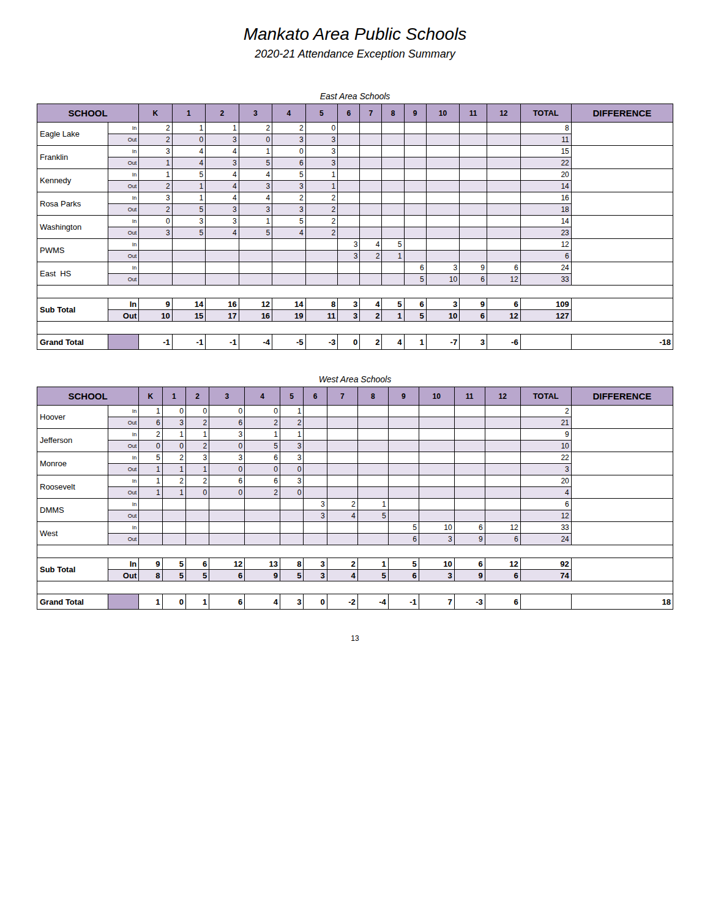Mankato Area Public Schools
2020-21 Attendance Exception Summary
East Area Schools
| SCHOOL | K | 1 | 2 | 3 | 4 | 5 | 6 | 7 | 8 | 9 | 10 | 11 | 12 | TOTAL | DIFFERENCE |
| --- | --- | --- | --- | --- | --- | --- | --- | --- | --- | --- | --- | --- | --- | --- | --- |
| Eagle Lake | In | 2 | 1 | 1 | 2 | 2 | 0 | | | | | | | | 8 | |
| Out | 2 | 0 | 3 | 0 | 3 | 3 | | | | | | | | 11 |
| Franklin | In | 3 | 4 | 4 | 1 | 0 | 3 | | | | | | | | 15 | |
| Out | 1 | 4 | 3 | 5 | 6 | 3 | | | | | | | | 22 |
| Kennedy | In | 1 | 5 | 4 | 4 | 5 | 1 | | | | | | | | 20 | |
| Out | 2 | 1 | 4 | 3 | 3 | 1 | | | | | | | | 14 |
| Rosa Parks | In | 3 | 1 | 4 | 4 | 2 | 2 | | | | | | | | 16 | |
| Out | 2 | 5 | 3 | 3 | 3 | 2 | | | | | | | | 18 |
| Washington | In | 0 | 3 | 3 | 1 | 5 | 2 | | | | | | | | 14 | |
| Out | 3 | 5 | 4 | 5 | 4 | 2 | | | | | | | | 23 |
| PWMS | In | | | | | | | 3 | 4 | 5 | | | | | 12 | |
| Out | | | | | | | 3 | 2 | 1 | | | | | 6 |
| East HS | In | | | | | | | | | | 6 | 3 | 9 | 6 | 24 | |
| Out | | | | | | | | | | 5 | 10 | 6 | 12 | 33 |
| Sub Total | In | 9 | 14 | 16 | 12 | 14 | 8 | 3 | 4 | 5 | 6 | 3 | 9 | 6 | 109 | |
| Out | 10 | 15 | 17 | 16 | 19 | 11 | 3 | 2 | 1 | 5 | 10 | 6 | 12 | 127 |
| Grand Total | | -1 | -1 | -1 | -4 | -5 | -3 | 0 | 2 | 4 | 1 | -7 | 3 | -6 | | -18 |
West Area Schools
| SCHOOL | K | 1 | 2 | 3 | 4 | 5 | 6 | 7 | 8 | 9 | 10 | 11 | 12 | TOTAL | DIFFERENCE |
| --- | --- | --- | --- | --- | --- | --- | --- | --- | --- | --- | --- | --- | --- | --- | --- |
| Hoover | In | 1 | 0 | 0 | 0 | 0 | 1 | | | | | | | | 2 | |
| Out | 6 | 3 | 2 | 6 | 2 | 2 | | | | | | | | 21 |
| Jefferson | In | 2 | 1 | 1 | 3 | 1 | 1 | | | | | | | | 9 | |
| Out | 0 | 0 | 2 | 0 | 5 | 3 | | | | | | | | 10 |
| Monroe | In | 5 | 2 | 3 | 3 | 6 | 3 | | | | | | | | 22 | |
| Out | 1 | 1 | 1 | 0 | 0 | 0 | | | | | | | | 3 |
| Roosevelt | In | 1 | 2 | 2 | 6 | 6 | 3 | | | | | | | | 20 | |
| Out | 1 | 1 | 0 | 0 | 2 | 0 | | | | | | | | 4 |
| DMMS | In | | | | | | | 3 | 2 | 1 | | | | | 6 | |
| Out | | | | | | | 3 | 4 | 5 | | | | | 12 |
| West | In | | | | | | | | | | 5 | 10 | 6 | 12 | 33 | |
| Out | | | | | | | | | | 6 | 3 | 9 | 6 | 24 |
| Sub Total | In | 9 | 5 | 6 | 12 | 13 | 8 | 3 | 2 | 1 | 5 | 10 | 6 | 12 | 92 | |
| Out | 8 | 5 | 5 | 6 | 9 | 5 | 3 | 4 | 5 | 6 | 3 | 9 | 6 | 74 |
| Grand Total | | 1 | 0 | 1 | 6 | 4 | 3 | 0 | -2 | -4 | -1 | 7 | -3 | 6 | | 18 |
13